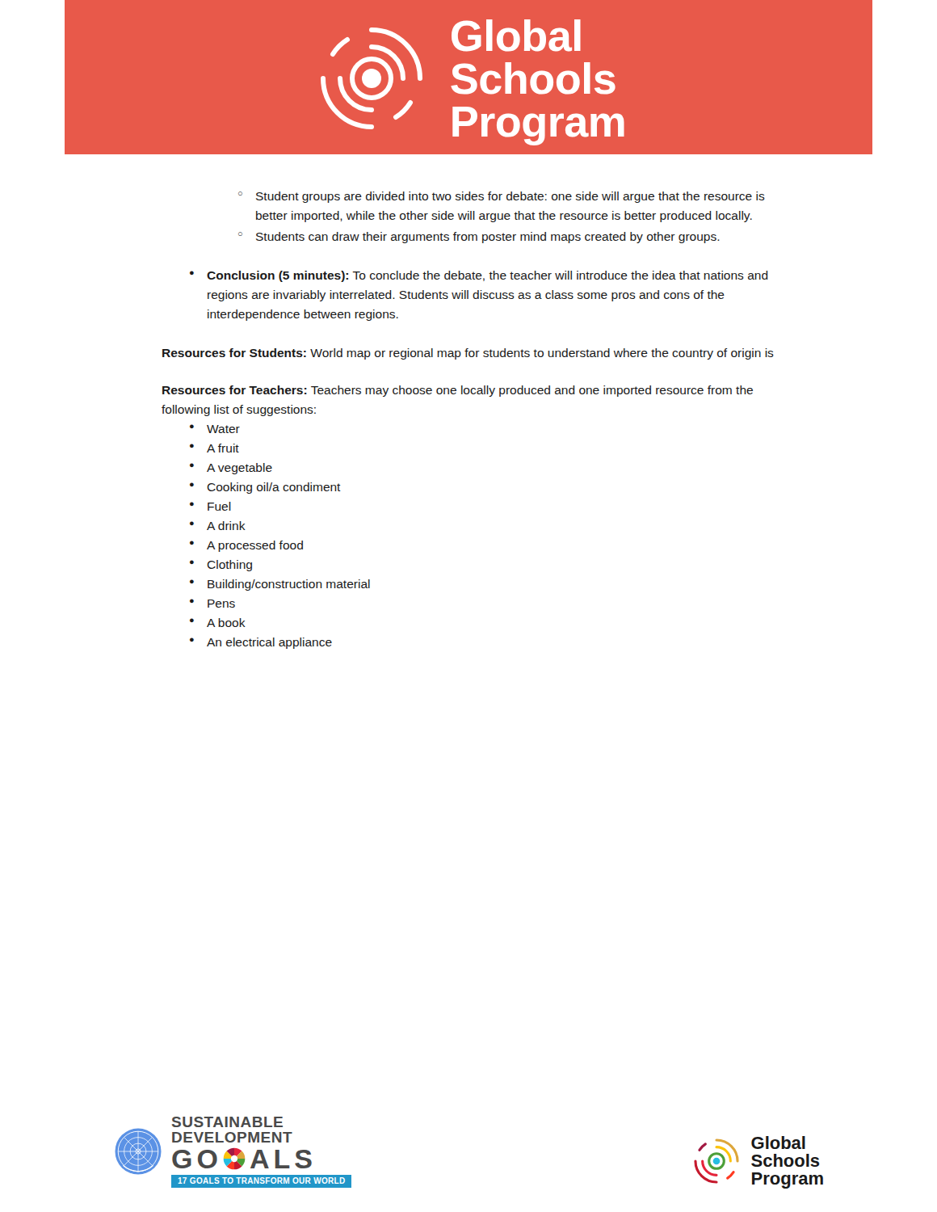Global
Schools
Program
Student groups are divided into two sides for debate: one side will argue that the resource is better imported, while the other side will argue that the resource is better produced locally.
Students can draw their arguments from poster mind maps created by other groups.
Conclusion (5 minutes): To conclude the debate, the teacher will introduce the idea that nations and regions are invariably interrelated. Students will discuss as a class some pros and cons of the interdependence between regions.
Resources for Students: World map or regional map for students to understand where the country of origin is
Resources for Teachers: Teachers may choose one locally produced and one imported resource from the following list of suggestions:
Water
A fruit
A vegetable
Cooking oil/a condiment
Fuel
A drink
A processed food
Clothing
Building/construction material
Pens
A book
An electrical appliance
SUSTAINABLE DEVELOPMENT
GO ALS
17 GOALS TO TRANSFORM OUR WORLD
Global
Schools
Program